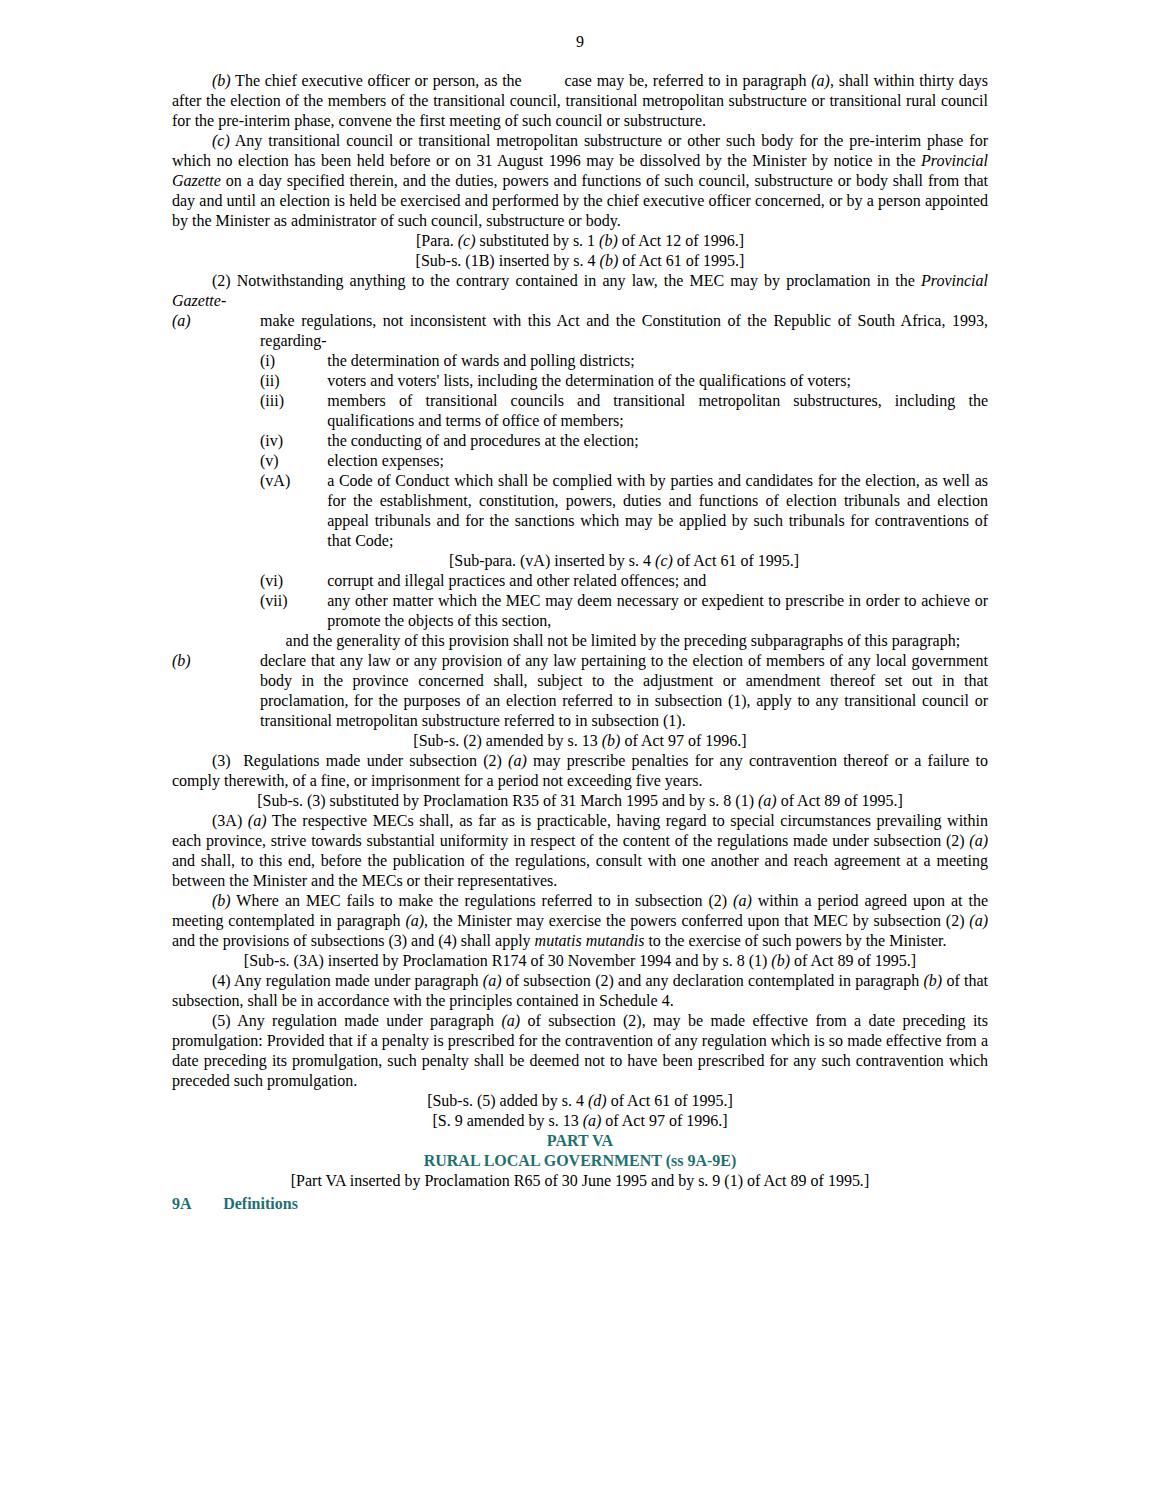9
(b) The chief executive officer or person, as the case may be, referred to in paragraph (a), shall within thirty days after the election of the members of the transitional council, transitional metropolitan substructure or transitional rural council for the pre‑interim phase, convene the first meeting of such council or substructure.
(c) Any transitional council or transitional metropolitan substructure or other such body for the pre‑interim phase for which no election has been held before or on 31 August 1996 may be dissolved by the Minister by notice in the Provincial Gazette on a day specified therein, and the duties, powers and functions of such council, substructure or body shall from that day and until an election is held be exercised and performed by the chief executive officer concerned, or by a person appointed by the Minister as administrator of such council, substructure or body.
[Para. (c) substituted by s. 1 (b) of Act 12 of 1996.]
[Sub-s. (1B) inserted by s. 4 (b) of Act 61 of 1995.]
(2) Notwithstanding anything to the contrary contained in any law, the MEC may by proclamation in the Provincial Gazette-
| (a) | make regulations, not inconsistent with this Act and the Constitution of the Republic of South Africa, 1993, regarding- |
| (i) | the determination of wards and polling districts; |
| (ii) | voters and voters' lists, including the determination of the qualifications of voters; |
| (iii) | members of transitional councils and transitional metropolitan substructures, including the qualifications and terms of office of members; |
| (iv) | the conducting of and procedures at the election; |
| (v) | election expenses; |
| (vA) | a Code of Conduct which shall be complied with by parties and candidates for the election, as well as for the establishment, constitution, powers, duties and functions of election tribunals and election appeal tribunals and for the sanctions which may be applied by such tribunals for contraventions of that Code; |
[Sub-para. (vA) inserted by s. 4 (c) of Act 61 of 1995.]
| (vi) | corrupt and illegal practices and other related offences; and |
| (vii) | any other matter which the MEC may deem necessary or expedient to prescribe in order to achieve or promote the objects of this section, |
and the generality of this provision shall not be limited by the preceding subparagraphs of this paragraph;
| (b) | declare that any law or any provision of any law pertaining to the election of members of any local government body in the province concerned shall, subject to the adjustment or amendment thereof set out in that proclamation, for the purposes of an election referred to in subsection (1), apply to any transitional council or transitional metropolitan substructure referred to in subsection (1). |
[Sub-s. (2) amended by s. 13 (b) of Act 97 of 1996.]
(3) Regulations made under subsection (2) (a) may prescribe penalties for any contravention thereof or a failure to comply therewith, of a fine, or imprisonment for a period not exceeding five years.
[Sub-s. (3) substituted by Proclamation R35 of 31 March 1995 and by s. 8 (1) (a) of Act 89 of 1995.]
(3A) (a) The respective MECs shall, as far as is practicable, having regard to special circumstances prevailing within each province, strive towards substantial uniformity in respect of the content of the regulations made under subsection (2) (a) and shall, to this end, before the publication of the regulations, consult with one another and reach agreement at a meeting between the Minister and the MECs or their representatives.
(b) Where an MEC fails to make the regulations referred to in subsection (2) (a) within a period agreed upon at the meeting contemplated in paragraph (a), the Minister may exercise the powers conferred upon that MEC by subsection (2) (a) and the provisions of subsections (3) and (4) shall apply mutatis mutandis to the exercise of such powers by the Minister.
[Sub-s. (3A) inserted by Proclamation R174 of 30 November 1994 and by s. 8 (1) (b) of Act 89 of 1995.]
(4) Any regulation made under paragraph (a) of subsection (2) and any declaration contemplated in paragraph (b) of that subsection, shall be in accordance with the principles contained in Schedule 4.
(5) Any regulation made under paragraph (a) of subsection (2), may be made effective from a date preceding its promulgation: Provided that if a penalty is prescribed for the contravention of any regulation which is so made effective from a date preceding its promulgation, such penalty shall be deemed not to have been prescribed for any such contravention which preceded such promulgation.
[Sub-s. (5) added by s. 4 (d) of Act 61 of 1995.]
[S. 9 amended by s. 13 (a) of Act 97 of 1996.]
PART VA
RURAL LOCAL GOVERNMENT (ss 9A-9E)
[Part VA inserted by Proclamation R65 of 30 June 1995 and by s. 9 (1) of Act 89 of 1995.]
9ADefinitions